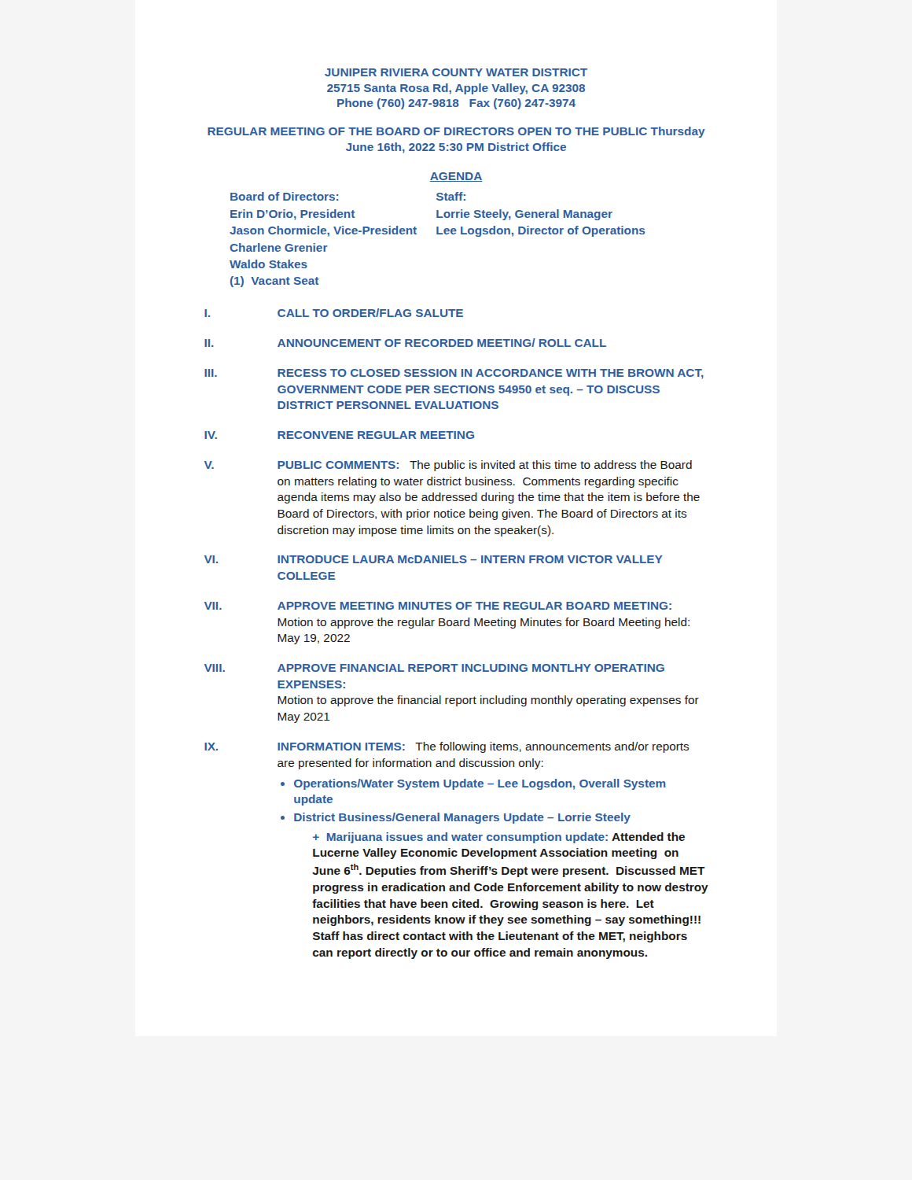JUNIPER RIVIERA COUNTY WATER DISTRICT 25715 Santa Rosa Rd, Apple Valley, CA 92308 Phone (760) 247-9818 Fax (760) 247-3974
REGULAR MEETING OF THE BOARD OF DIRECTORS OPEN TO THE PUBLIC Thursday June 16th, 2022 5:30 PM District Office
AGENDA
| Board of Directors: | Staff: |
| Erin D’Orio, President | Lorrie Steely, General Manager |
| Jason Chormicle, Vice-President | Lee Logsdon, Director of Operations |
| Charlene Grenier | |
| Waldo Stakes | |
| (1) Vacant Seat | |
| I. | CALL TO ORDER/FLAG SALUTE |
| II. | ANNOUNCEMENT OF RECORDED MEETING/ ROLL CALL |
| III. | RECESS TO CLOSED SESSION IN ACCORDANCE WITH THE BROWN ACT, GOVERNMENT CODE PER SECTIONS 54950 et seq. – TO DISCUSS DISTRICT PERSONNEL EVALUATIONS |
| IV. | RECONVENE REGULAR MEETING |
| V. | PUBLIC COMMENTS: The public is invited at this time to address the Board on matters relating to water district business. Comments regarding specific agenda items may also be addressed during the time that the item is before the Board of Directors, with prior notice being given. The Board of Directors at its discretion may impose time limits on the speaker(s). |
| VI. | INTRODUCE LAURA McDANIELS – INTERN FROM VICTOR VALLEY COLLEGE |
| VII. | APPROVE MEETING MINUTES OF THE REGULAR BOARD MEETING: Motion to approve the regular Board Meeting Minutes for Board Meeting held: May 19, 2022 |
| VIII. | APPROVE FINANCIAL REPORT INCLUDING MONTLHY OPERATING EXPENSES: Motion to approve the financial report including monthly operating expenses for May 2021 |
| IX. | INFORMATION ITEMS: The following items, announcements and/or reports are presented for information and discussion only: Operations/Water System Update – Lee Logsdon, Overall System update District Business/General Managers Update – Lorrie Steely + Marijuana issues and water consumption update: Attended the Lucerne Valley Economic Development Association meeting on June 6 th . Deputies from Sheriff’s Dept were present. Discussed MET progress in eradication and Code Enforcement ability to now destroy facilities that have been cited. Growing season is here. Let neighbors, residents know if they see something – say something!!! Staff has direct contact with the Lieutenant of the MET, neighbors can report directly or to our office and remain anonymous. |